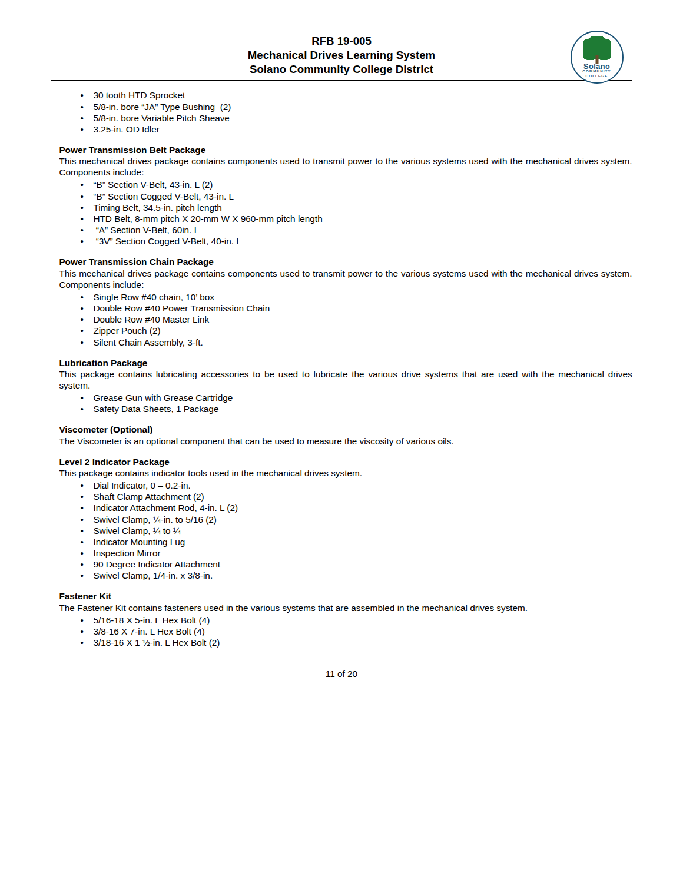RFB 19-005
Mechanical Drives Learning System
Solano Community College District
Solano
COMMUNITY COLLEGE
30 tooth HTD Sprocket
5/8-in. bore “JA” Type Bushing (2)
5/8-in. bore Variable Pitch Sheave
3.25-in. OD Idler
Power Transmission Belt Package
This mechanical drives package contains components used to transmit power to the various systems used with the mechanical drives system. Components include:
“B” Section V-Belt, 43-in. L (2)
“B” Section Cogged V-Belt, 43-in. L
Timing Belt, 34.5-in. pitch length
HTD Belt, 8-mm pitch X 20-mm W X 960-mm pitch length
“A” Section V-Belt, 60in. L
“3V” Section Cogged V-Belt, 40-in. L
Power Transmission Chain Package
This mechanical drives package contains components used to transmit power to the various systems used with the mechanical drives system. Components include:
Single Row #40 chain, 10’ box
Double Row #40 Power Transmission Chain
Double Row #40 Master Link
Zipper Pouch (2)
Silent Chain Assembly, 3-ft.
Lubrication Package
This package contains lubricating accessories to be used to lubricate the various drive systems that are used with the mechanical drives system.
Grease Gun with Grease Cartridge
Safety Data Sheets, 1 Package
Viscometer (Optional)
The Viscometer is an optional component that can be used to measure the viscosity of various oils.
Level 2 Indicator Package
This package contains indicator tools used in the mechanical drives system.
Dial Indicator, 0 – 0.2-in.
Shaft Clamp Attachment (2)
Indicator Attachment Rod, 4-in. L (2)
Swivel Clamp, ¼-in. to 5/16 (2)
Swivel Clamp, ¼ to ¼
Indicator Mounting Lug
Inspection Mirror
90 Degree Indicator Attachment
Swivel Clamp, 1/4-in. x 3/8-in.
Fastener Kit
The Fastener Kit contains fasteners used in the various systems that are assembled in the mechanical drives system.
5/16-18 X 5-in. L Hex Bolt (4)
3/8-16 X 7-in. L Hex Bolt (4)
3/18-16 X 1 ½-in. L Hex Bolt (2)
11 of 20